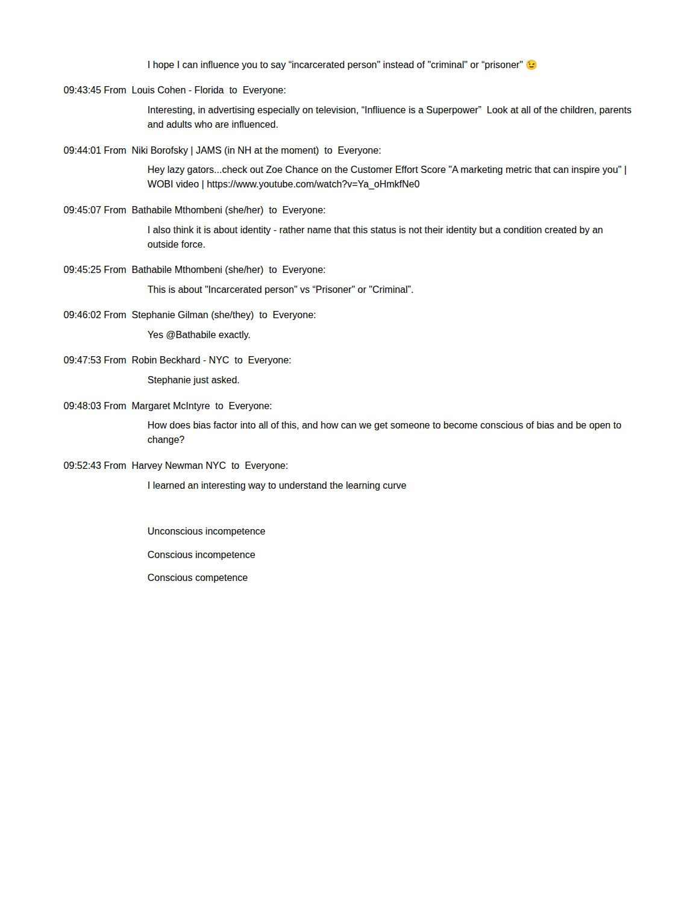I hope I can influence you to say “incarcerated person" instead of "criminal" or “prisoner" 😉
09:43:45 From Louis Cohen - Florida to Everyone:
Interesting, in advertising especially on television, “Infliuence is a Superpower” Look at all of the children, parents and adults who are influenced.
09:44:01 From Niki Borofsky | JAMS (in NH at the moment) to Everyone:
Hey lazy gators...check out Zoe Chance on the Customer Effort Score "A marketing metric that can inspire you" | WOBI video | https://www.youtube.com/watch?v=Ya_oHmkfNe0
09:45:07 From Bathabile Mthombeni (she/her) to Everyone:
I also think it is about identity - rather name that this status is not their identity but a condition created by an outside force.
09:45:25 From Bathabile Mthombeni (she/her) to Everyone:
This is about "Incarcerated person" vs “Prisoner" or "Criminal”.
09:46:02 From Stephanie Gilman (she/they) to Everyone:
Yes @Bathabile exactly.
09:47:53 From Robin Beckhard - NYC to Everyone:
Stephanie just asked.
09:48:03 From Margaret McIntyre to Everyone:
How does bias factor into all of this, and how can we get someone to become conscious of bias and be open to change?
09:52:43 From Harvey Newman NYC to Everyone:
I learned an interesting way to understand the learning curve
Unconscious incompetence
Conscious incompetence
Conscious competence